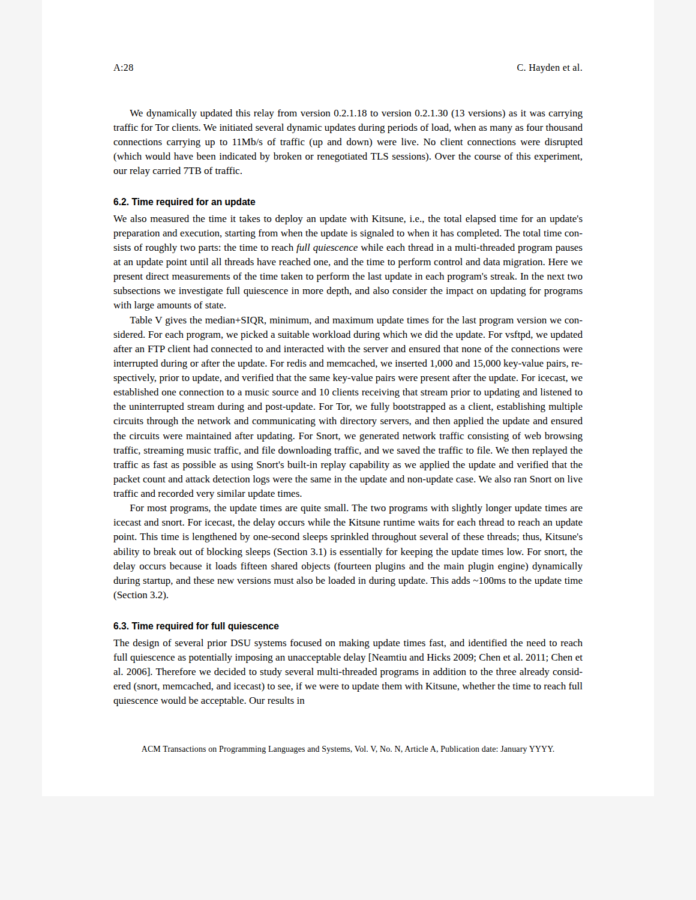A:28 C. Hayden et al.
We dynamically updated this relay from version 0.2.1.18 to version 0.2.1.30 (13 versions) as it was carrying traffic for Tor clients. We initiated several dynamic updates during periods of load, when as many as four thousand connections carrying up to 11Mb/s of traffic (up and down) were live. No client connections were disrupted (which would have been indicated by broken or renegotiated TLS sessions). Over the course of this experiment, our relay carried 7TB of traffic.
6.2. Time required for an update
We also measured the time it takes to deploy an update with Kitsune, i.e., the total elapsed time for an update's preparation and execution, starting from when the update is signaled to when it has completed. The total time consists of roughly two parts: the time to reach full quiescence while each thread in a multi-threaded program pauses at an update point until all threads have reached one, and the time to perform control and data migration. Here we present direct measurements of the time taken to perform the last update in each program's streak. In the next two subsections we investigate full quiescence in more depth, and also consider the impact on updating for programs with large amounts of state.
Table V gives the median+SIQR, minimum, and maximum update times for the last program version we considered. For each program, we picked a suitable workload during which we did the update. For vsftpd, we updated after an FTP client had connected to and interacted with the server and ensured that none of the connections were interrupted during or after the update. For redis and memcached, we inserted 1,000 and 15,000 key-value pairs, respectively, prior to update, and verified that the same key-value pairs were present after the update. For icecast, we established one connection to a music source and 10 clients receiving that stream prior to updating and listened to the uninterrupted stream during and post-update. For Tor, we fully bootstrapped as a client, establishing multiple circuits through the network and communicating with directory servers, and then applied the update and ensured the circuits were maintained after updating. For Snort, we generated network traffic consisting of web browsing traffic, streaming music traffic, and file downloading traffic, and we saved the traffic to file. We then replayed the traffic as fast as possible as using Snort's built-in replay capability as we applied the update and verified that the packet count and attack detection logs were the same in the update and non-update case. We also ran Snort on live traffic and recorded very similar update times.
For most programs, the update times are quite small. The two programs with slightly longer update times are icecast and snort. For icecast, the delay occurs while the Kitsune runtime waits for each thread to reach an update point. This time is lengthened by one-second sleeps sprinkled throughout several of these threads; thus, Kitsune's ability to break out of blocking sleeps (Section 3.1) is essentially for keeping the update times low. For snort, the delay occurs because it loads fifteen shared objects (fourteen plugins and the main plugin engine) dynamically during startup, and these new versions must also be loaded in during update. This adds ~100ms to the update time (Section 3.2).
6.3. Time required for full quiescence
The design of several prior DSU systems focused on making update times fast, and identified the need to reach full quiescence as potentially imposing an unacceptable delay [Neamtiu and Hicks 2009; Chen et al. 2011; Chen et al. 2006]. Therefore we decided to study several multi-threaded programs in addition to the three already considered (snort, memcached, and icecast) to see, if we were to update them with Kitsune, whether the time to reach full quiescence would be acceptable. Our results in
ACM Transactions on Programming Languages and Systems, Vol. V, No. N, Article A, Publication date: January YYYY.